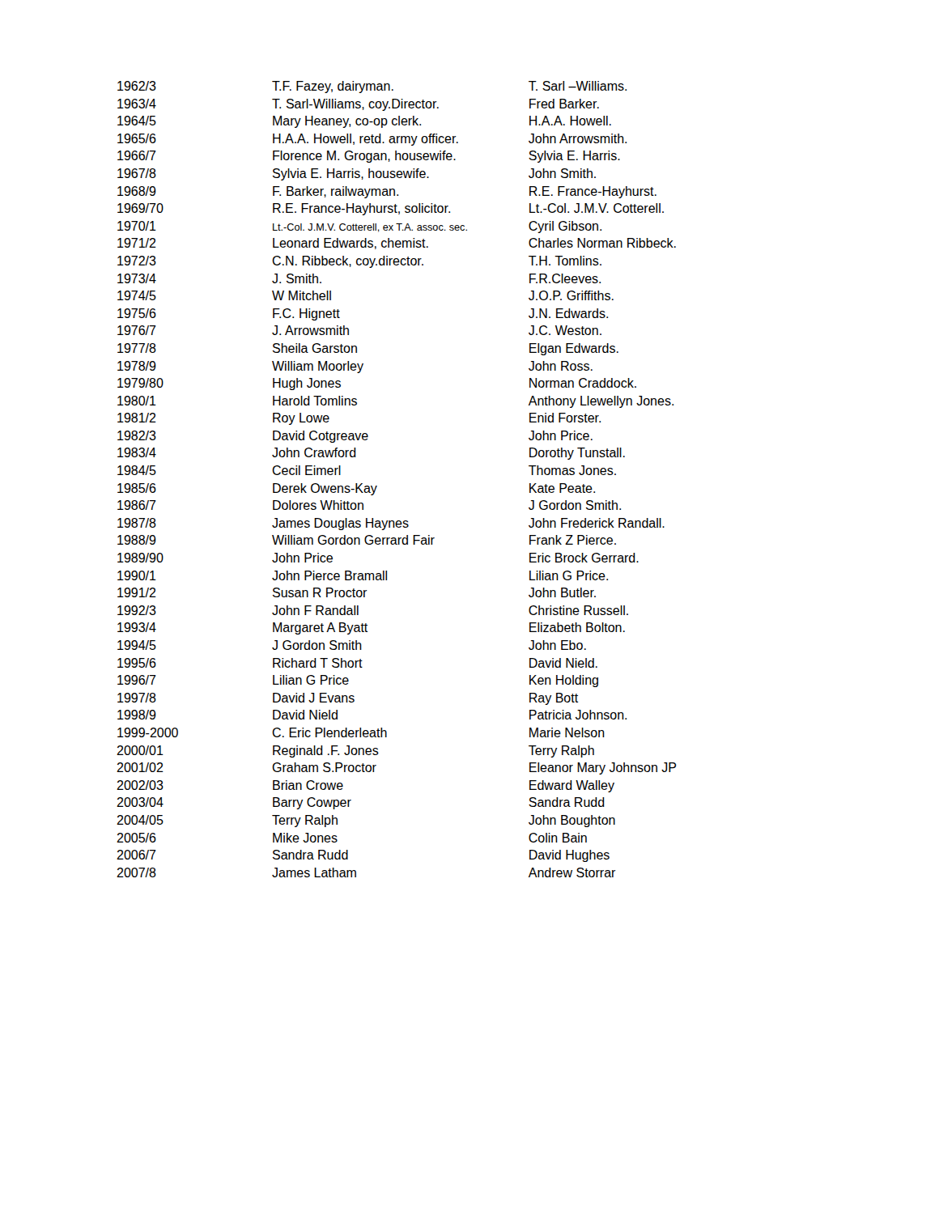| 1962/3 | T.F. Fazey, dairyman. | T. Sarl –Williams. |
| 1963/4 | T. Sarl-Williams, coy.Director. | Fred Barker. |
| 1964/5 | Mary Heaney, co-op clerk. | H.A.A. Howell. |
| 1965/6 | H.A.A. Howell, retd. army officer. | John Arrowsmith. |
| 1966/7 | Florence M. Grogan, housewife. | Sylvia E. Harris. |
| 1967/8 | Sylvia E. Harris, housewife. | John Smith. |
| 1968/9 | F. Barker, railwayman. | R.E. France-Hayhurst. |
| 1969/70 | R.E. France-Hayhurst, solicitor. | Lt.-Col. J.M.V. Cotterell. |
| 1970/1 | Lt.-Col. J.M.V. Cotterell, ex T.A. assoc. sec. | Cyril Gibson. |
| 1971/2 | Leonard Edwards, chemist. | Charles Norman Ribbeck. |
| 1972/3 | C.N. Ribbeck, coy.director. | T.H. Tomlins. |
| 1973/4 | J. Smith. | F.R.Cleeves. |
| 1974/5 | W Mitchell | J.O.P. Griffiths. |
| 1975/6 | F.C. Hignett | J.N. Edwards. |
| 1976/7 | J. Arrowsmith | J.C. Weston. |
| 1977/8 | Sheila Garston | Elgan Edwards. |
| 1978/9 | William Moorley | John Ross. |
| 1979/80 | Hugh Jones | Norman Craddock. |
| 1980/1 | Harold Tomlins | Anthony Llewellyn Jones. |
| 1981/2 | Roy Lowe | Enid Forster. |
| 1982/3 | David Cotgreave | John Price. |
| 1983/4 | John Crawford | Dorothy Tunstall. |
| 1984/5 | Cecil Eimerl | Thomas Jones. |
| 1985/6 | Derek Owens-Kay | Kate Peate. |
| 1986/7 | Dolores Whitton | J Gordon Smith. |
| 1987/8 | James Douglas Haynes | John Frederick Randall. |
| 1988/9 | William Gordon Gerrard Fair | Frank Z Pierce. |
| 1989/90 | John Price | Eric Brock Gerrard. |
| 1990/1 | John Pierce Bramall | Lilian G Price. |
| 1991/2 | Susan R Proctor | John Butler. |
| 1992/3 | John F Randall | Christine Russell. |
| 1993/4 | Margaret A Byatt | Elizabeth Bolton. |
| 1994/5 | J Gordon Smith | John Ebo. |
| 1995/6 | Richard T Short | David Nield. |
| 1996/7 | Lilian G Price | Ken Holding |
| 1997/8 | David J Evans | Ray Bott |
| 1998/9 | David Nield | Patricia Johnson. |
| 1999-2000 | C. Eric Plenderleath | Marie Nelson |
| 2000/01 | Reginald .F. Jones | Terry Ralph |
| 2001/02 | Graham S.Proctor | Eleanor Mary Johnson JP |
| 2002/03 | Brian Crowe | Edward Walley |
| 2003/04 | Barry Cowper | Sandra Rudd |
| 2004/05 | Terry Ralph | John Boughton |
| 2005/6 | Mike Jones | Colin Bain |
| 2006/7 | Sandra Rudd | David Hughes |
| 2007/8 | James Latham | Andrew Storrar |